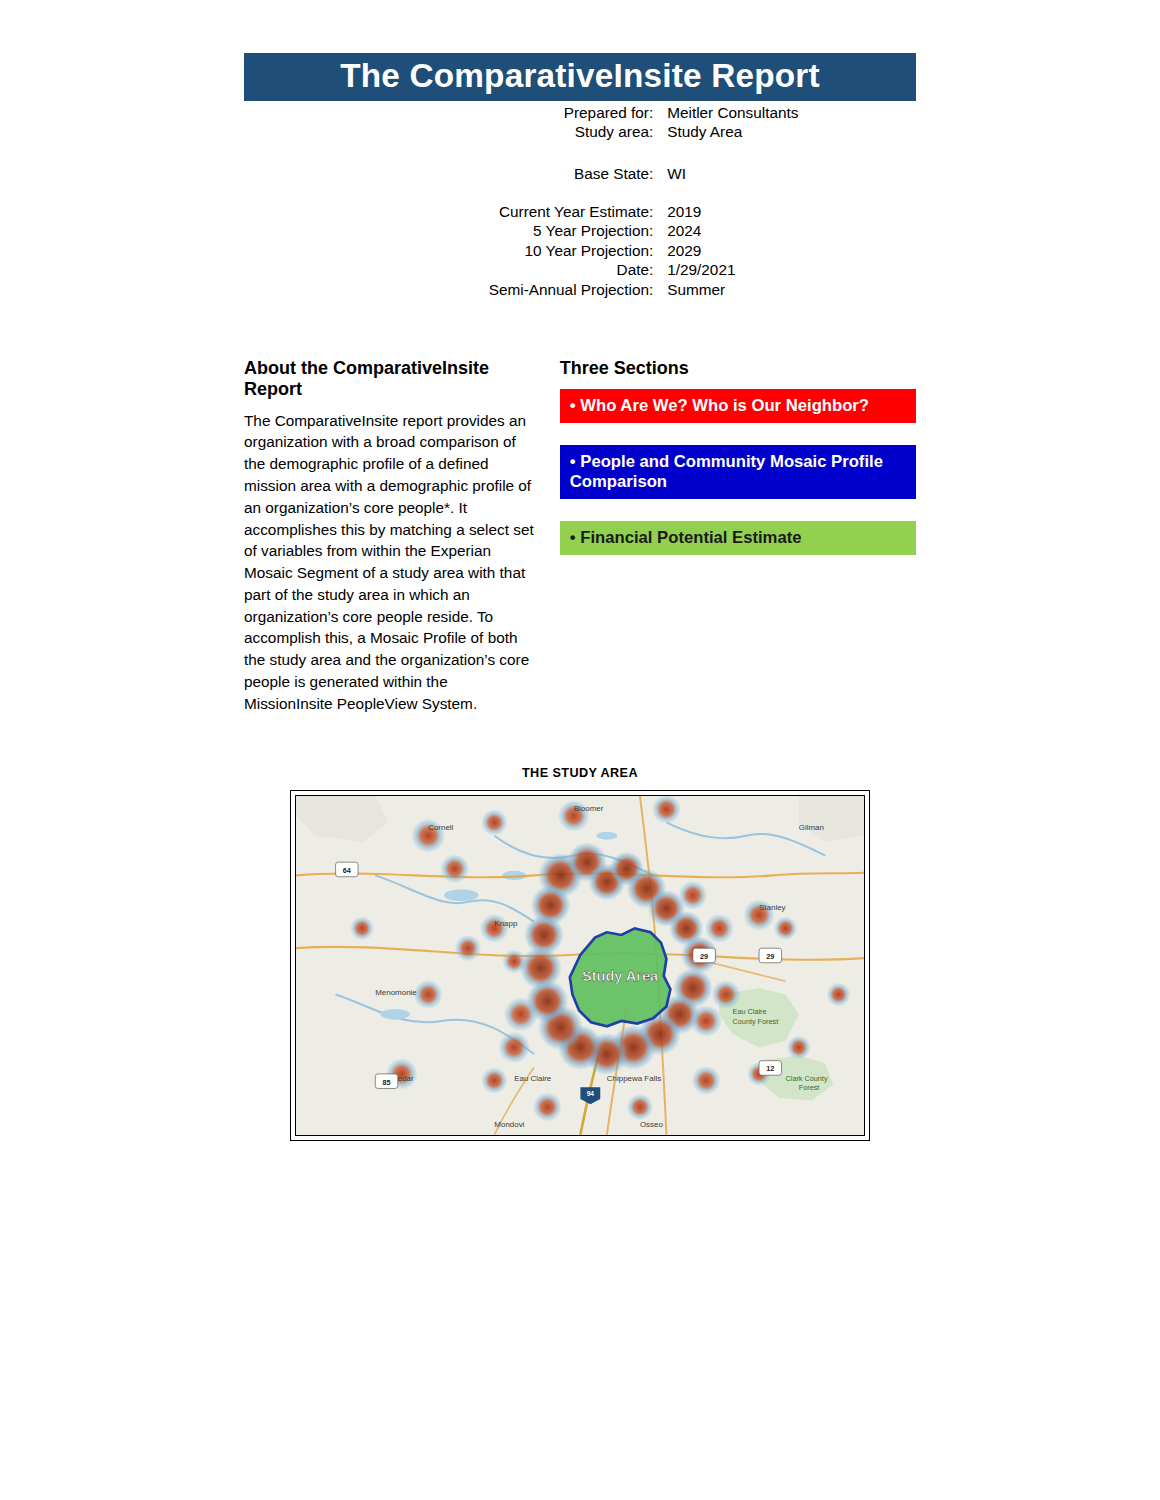The ComparativeInsite Report
| Prepared for: | Meitler Consultants |
| Study area: | Study Area |
| Base State: | WI |
| Current Year Estimate: | 2019 |
| 5 Year Projection: | 2024 |
| 10 Year Projection: | 2029 |
| Date: | 1/29/2021 |
| Semi-Annual Projection: | Summer |
About the ComparativeInsite Report
The ComparativeInsite report provides an organization with a broad comparison of the demographic profile of a defined mission area with a demographic profile of an organization’s core people*. It accomplishes this by matching a select set of variables from within the Experian Mosaic Segment of a study area with that part of the study area in which an organization’s core people reside. To accomplish this, a Mosaic Profile of both the study area and the organization’s core people is generated within the MissionInsite PeopleView System.
Three Sections
• Who Are We? Who is Our Neighbor?
• People and Community Mosaic Profile Comparison
• Financial Potential Estimate
THE STUDY AREA
Study Area Cornell Gilman Bloomer Knapp Stanley Menomonie Eau Claire Chippewa Falls Red Cedar Mondovi Osseo Eau Claire County Forest Clark County Forest 64 29 29 85 12 94